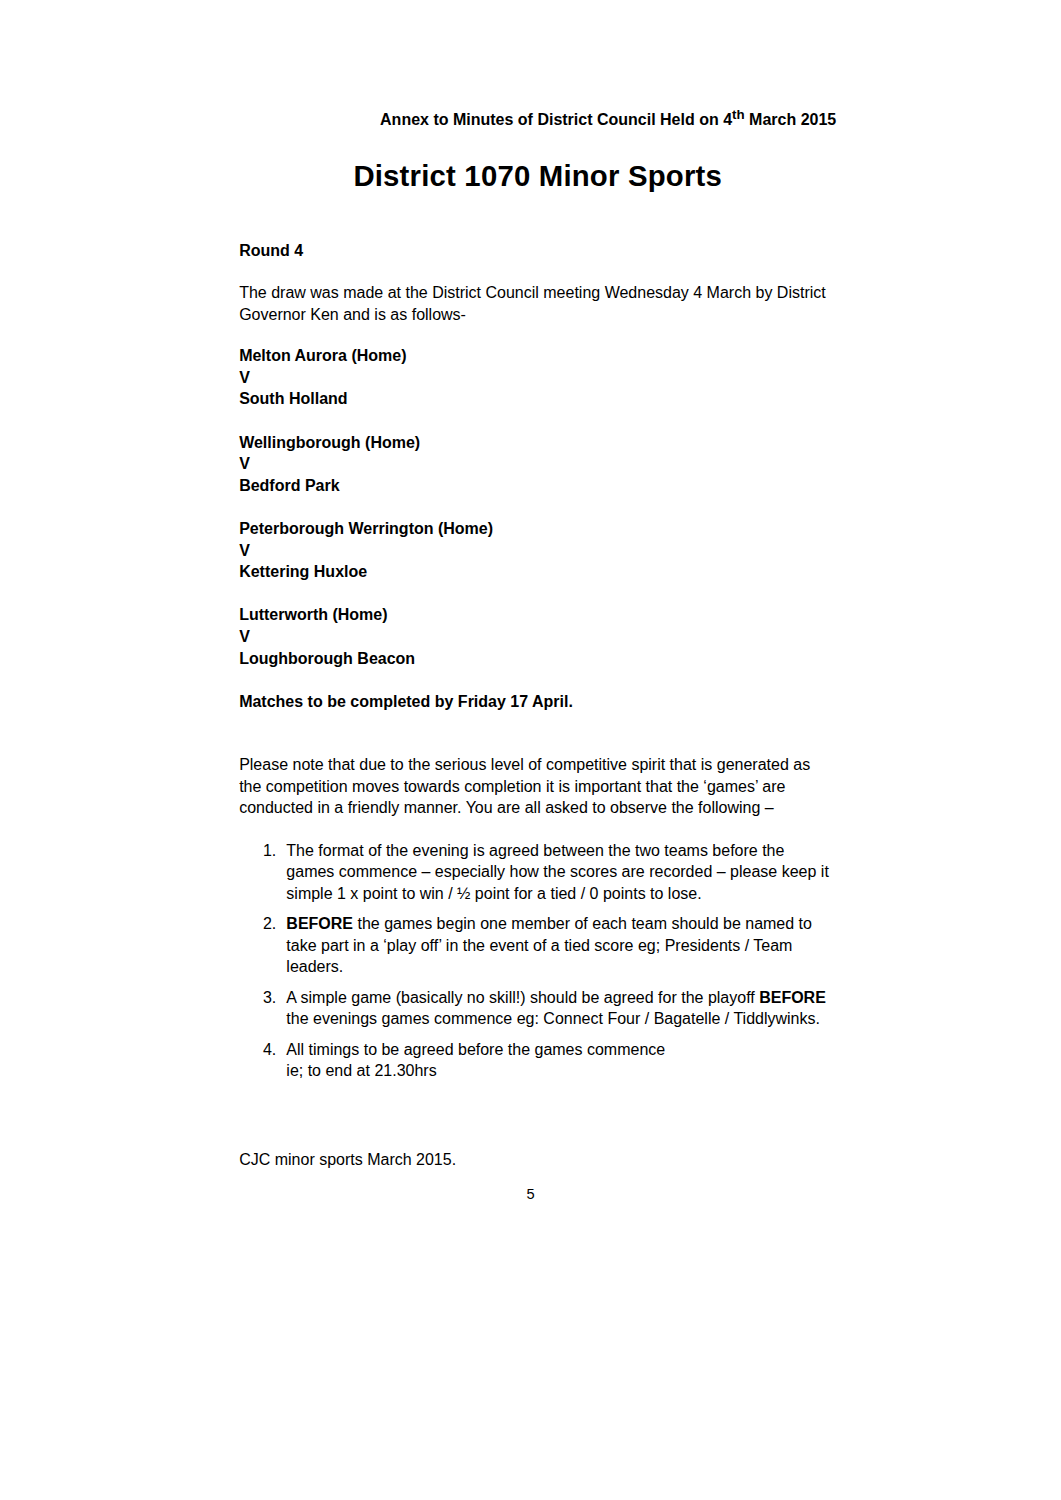Annex to Minutes of District Council Held on 4th March 2015
District 1070 Minor Sports
Round 4
The draw was made at the District Council meeting Wednesday 4 March by District Governor Ken and is as follows-
Melton Aurora (Home) V South Holland
Wellingborough (Home) V Bedford Park
Peterborough Werrington (Home) V Kettering Huxloe
Lutterworth (Home) V Loughborough Beacon
Matches to be completed by Friday 17 April.
Please note that due to the serious level of competitive spirit that is generated as the competition moves towards completion it is important that the ‘games’ are conducted in a friendly manner. You are all asked to observe the following –
The format of the evening is agreed between the two teams before the games commence – especially how the scores are recorded – please keep it simple 1 x point to win / ½ point for a tied / 0 points to lose.
BEFORE the games begin one member of each team should be named to take part in a ‘play off’ in the event of a tied score eg; Presidents / Team leaders.
A simple game (basically no skill!) should be agreed for the playoff BEFORE the evenings games commence eg: Connect Four / Bagatelle / Tiddlywinks.
All timings to be agreed before the games commence
ie; to end at 21.30hrs
CJC minor sports March 2015.
5